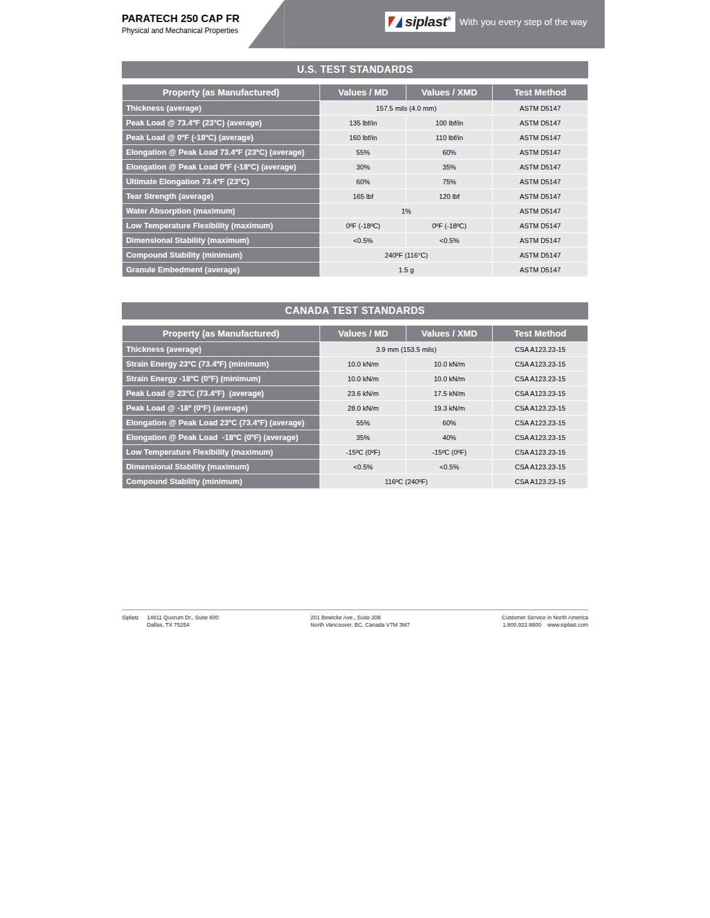PARATECH 250 CAP FR
Physical and Mechanical Properties
siplast®
With you every step of the way
U.S. TEST STANDARDS
| Property (as Manufactured) | Values / MD | Values / XMD | Test Method |
| --- | --- | --- | --- |
| Thickness (average) | 157.5 mils (4.0 mm) | ASTM D5147 |
| Peak Load @ 73.4ºF (23ºC) (average) | 135 lbf/in | 100 lbf/in | ASTM D5147 |
| Peak Load @ 0ºF (-18ºC) (average) | 160 lbf/in | 110 lbf/in | ASTM D5147 |
| Elongation @ Peak Load 73.4ºF (23ºC) (average) | 55% | 60% | ASTM D5147 |
| Elongation @ Peak Load 0ºF (-18ºC) (average) | 30% | 35% | ASTM D5147 |
| Ultimate Elongation 73.4ºF (23ºC) | 60% | 75% | ASTM D5147 |
| Tear Strength (average) | 165 lbf | 120 lbf | ASTM D5147 |
| Water Absorption (maximum) | 1% | ASTM D5147 |
| Low Temperature Flexibility (maximum) | 0ºF (-18ºC) | 0ºF (-18ºC) | ASTM D5147 |
| Dimensional Stability (maximum) | <0.5% | <0.5% | ASTM D5147 |
| Compound Stability (minimum) | 240ºF (116°C) | ASTM D5147 |
| Granule Embedment (average) | 1.5 g | ASTM D5147 |
CANADA TEST STANDARDS
| Property (as Manufactured) | Values / MD | Values / XMD | Test Method |
| --- | --- | --- | --- |
| Thickness (average) | 3.9 mm (153.5 mils) | CSA A123.23-15 |
| Strain Energy 23ºC (73.4ºF) (minimum) | 10.0 kN/m | 10.0 kN/m | CSA A123.23-15 |
| Strain Energy -18ºC (0ºF) (minimum) | 10.0 kN/m | 10.0 kN/m | CSA A123.23-15 |
| Peak Load @ 23ºC (73.4ºF) (average) | 23.6 kN/m | 17.5 kN/m | CSA A123.23-15 |
| Peak Load @ -18º (0ºF) (average) | 28.0 kN/m | 19.3 kN/m | CSA A123.23-15 |
| Elongation @ Peak Load 23ºC (73.4ºF) (average) | 55% | 60% | CSA A123.23-15 |
| Elongation @ Peak Load -18ºC (0ºF) (average) | 35% | 40% | CSA A123.23-15 |
| Low Temperature Flexibility (maximum) | -15ºC (0ºF) | -15ºC (0ºF) | CSA A123.23-15 |
| Dimensional Stability (maximum) | <0.5% | <0.5% | CSA A123.23-15 |
| Compound Stability (minimum) | 116ºC (240ºF) | CSA A123.23-15 |
Siplast
14911 Quorum Dr., Suite 600
Dallas, TX 75254
201 Bewicke Ave., Suite 208
North Vancouver, BC, Canada V7M 3M7
Customer Service in North America
1.800.922.8800 www.siplast.com